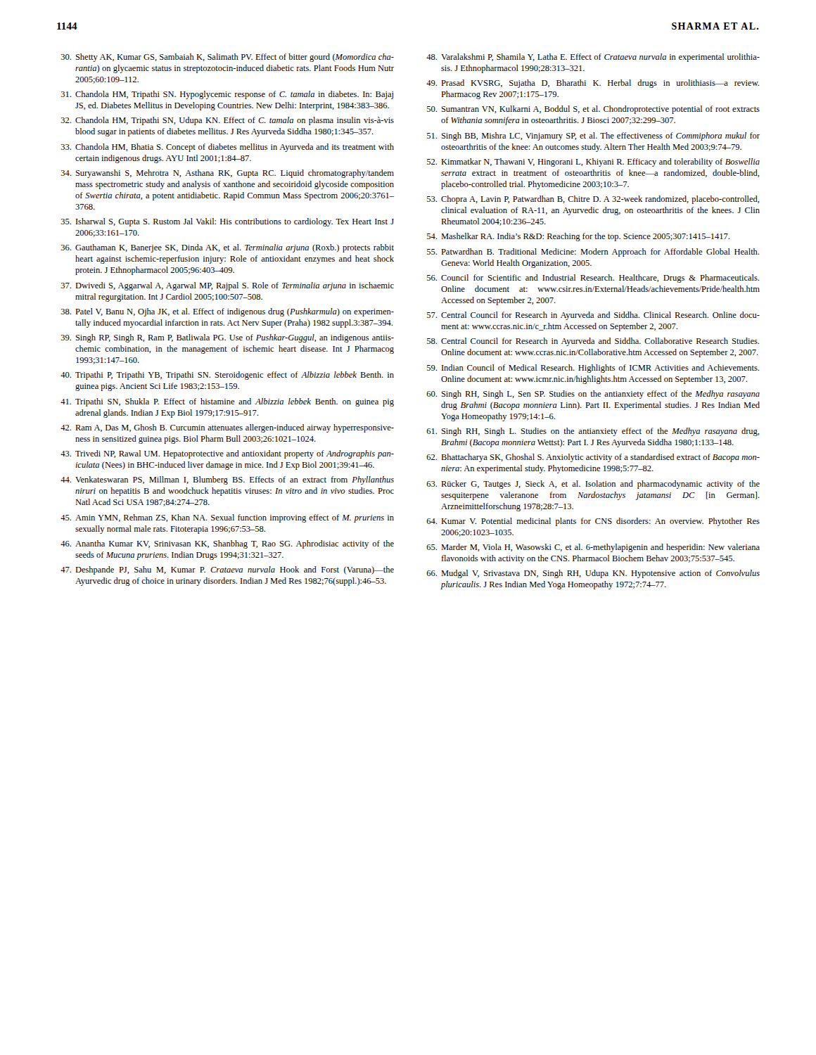1144 Sharma et al.
30. Shetty AK, Kumar GS, Sambaiah K, Salimath PV. Effect of bitter gourd (Momordica charantia) on glycaemic status in streptozotocin-induced diabetic rats. Plant Foods Hum Nutr 2005;60:109–112.
31. Chandola HM, Tripathi SN. Hypoglycemic response of C. tamala in diabetes. In: Bajaj JS, ed. Diabetes Mellitus in Developing Countries. New Delhi: Interprint, 1984:383–386.
32. Chandola HM, Tripathi SN, Udupa KN. Effect of C. tamala on plasma insulin vis-à-vis blood sugar in patients of diabetes mellitus. J Res Ayurveda Siddha 1980;1:345–357.
33. Chandola HM, Bhatia S. Concept of diabetes mellitus in Ayurveda and its treatment with certain indigenous drugs. AYU Intl 2001;1:84–87.
34. Suryawanshi S, Mehrotra N, Asthana RK, Gupta RC. Liquid chromatography/tandem mass spectrometric study and analysis of xanthone and secoiridoid glycoside composition of Swertia chirata, a potent antidiabetic. Rapid Commun Mass Spectrom 2006;20:3761–3768.
35. Isharwal S, Gupta S. Rustom Jal Vakil: His contributions to cardiology. Tex Heart Inst J 2006;33:161–170.
36. Gauthaman K, Banerjee SK, Dinda AK, et al. Terminalia arjuna (Roxb.) protects rabbit heart against ischemic-reperfusion injury: Role of antioxidant enzymes and heat shock protein. J Ethnopharmacol 2005;96:403–409.
37. Dwivedi S, Aggarwal A, Agarwal MP, Rajpal S. Role of Terminalia arjuna in ischaemic mitral regurgitation. Int J Cardiol 2005;100:507–508.
38. Patel V, Banu N, Ojha JK, et al. Effect of indigenous drug (Pushkarmula) on experimentally induced myocardial infarction in rats. Act Nerv Super (Praha) 1982 suppl.3:387–394.
39. Singh RP, Singh R, Ram P, Batliwala PG. Use of Pushkar-Guggul, an indigenous antiischemic combination, in the management of ischemic heart disease. Int J Pharmacog 1993;31:147–160.
40. Tripathi P, Tripathi YB, Tripathi SN. Steroidogenic effect of Albizzia lebbek Benth. in guinea pigs. Ancient Sci Life 1983;2:153–159.
41. Tripathi SN, Shukla P. Effect of histamine and Albizzia lebbek Benth. on guinea pig adrenal glands. Indian J Exp Biol 1979;17:915–917.
42. Ram A, Das M, Ghosh B. Curcumin attenuates allergen-induced airway hyperresponsiveness in sensitized guinea pigs. Biol Pharm Bull 2003;26:1021–1024.
43. Trivedi NP, Rawal UM. Hepatoprotective and antioxidant property of Andrographis paniculata (Nees) in BHC-induced liver damage in mice. Ind J Exp Biol 2001;39:41–46.
44. Venkateswaran PS, Millman I, Blumberg BS. Effects of an extract from Phyllanthus niruri on hepatitis B and woodchuck hepatitis viruses: In vitro and in vivo studies. Proc Natl Acad Sci USA 1987;84:274–278.
45. Amin YMN, Rehman ZS, Khan NA. Sexual function improving effect of M. pruriens in sexually normal male rats. Fitoterapia 1996;67:53–58.
46. Anantha Kumar KV, Srinivasan KK, Shanbhag T, Rao SG. Aphrodisiac activity of the seeds of Mucuna pruriens. Indian Drugs 1994;31:321–327.
47. Deshpande PJ, Sahu M, Kumar P. Crataeva nurvala Hook and Forst (Varuna)—the Ayurvedic drug of choice in urinary disorders. Indian J Med Res 1982;76(suppl.):46–53.
48. Varalakshmi P, Shamila Y, Latha E. Effect of Crataeva nurvala in experimental urolithiasis. J Ethnopharmacol 1990;28:313–321.
49. Prasad KVSRG, Sujatha D, Bharathi K. Herbal drugs in urolithiasis—a review. Pharmacog Rev 2007;1:175–179.
50. Sumantran VN, Kulkarni A, Boddul S, et al. Chondroprotective potential of root extracts of Withania somnifera in osteoarthritis. J Biosci 2007;32:299–307.
51. Singh BB, Mishra LC, Vinjamury SP, et al. The effectiveness of Commiphora mukul for osteoarthritis of the knee: An outcomes study. Altern Ther Health Med 2003;9:74–79.
52. Kimmatkar N, Thawani V, Hingorani L, Khiyani R. Efficacy and tolerability of Boswellia serrata extract in treatment of osteoarthritis of knee—a randomized, double-blind, placebo-controlled trial. Phytomedicine 2003;10:3–7.
53. Chopra A, Lavin P, Patwardhan B, Chitre D. A 32-week randomized, placebo-controlled, clinical evaluation of RA-11, an Ayurvedic drug, on osteoarthritis of the knees. J Clin Rheumatol 2004;10:236–245.
54. Mashelkar RA. India’s R&D: Reaching for the top. Science 2005;307:1415–1417.
55. Patwardhan B. Traditional Medicine: Modern Approach for Affordable Global Health. Geneva: World Health Organization, 2005.
56. Council for Scientific and Industrial Research. Healthcare, Drugs & Pharmaceuticals. Online document at: www.csir.res.in/External/Heads/achievements/Pride/health.htm Accessed on September 2, 2007.
57. Central Council for Research in Ayurveda and Siddha. Clinical Research. Online document at: www.ccras.nic.in/c_r.htm Accessed on September 2, 2007.
58. Central Council for Research in Ayurveda and Siddha. Collaborative Research Studies. Online document at: www.ccras.nic.in/Collaborative.htm Accessed on September 2, 2007.
59. Indian Council of Medical Research. Highlights of ICMR Activities and Achievements. Online document at: www.icmr.nic.in/highlights.htm Accessed on September 13, 2007.
60. Singh RH, Singh L, Sen SP. Studies on the antianxiety effect of the Medhya rasayana drug Brahmi (Bacopa monniera Linn). Part II. Experimental studies. J Res Indian Med Yoga Homeopathy 1979;14:1–6.
61. Singh RH, Singh L. Studies on the antianxiety effect of the Medhya rasayana drug, Brahmi (Bacopa monniera Wettst): Part I. J Res Ayurveda Siddha 1980;1:133–148.
62. Bhattacharya SK, Ghoshal S. Anxiolytic activity of a standardised extract of Bacopa monniera: An experimental study. Phytomedicine 1998;5:77–82.
63. Rücker G, Tautges J, Sieck A, et al. Isolation and pharmacodynamic activity of the sesquiterpene valeranone from Nardostachys jatamansi DC [in German]. Arzneimittelforschung 1978;28:7–13.
64. Kumar V. Potential medicinal plants for CNS disorders: An overview. Phytother Res 2006;20:1023–1035.
65. Marder M, Viola H, Wasowski C, et al. 6-methylapigenin and hesperidin: New valeriana flavonoids with activity on the CNS. Pharmacol Biochem Behav 2003;75:537–545.
66. Mudgal V, Srivastava DN, Singh RH, Udupa KN. Hypotensive action of Convolvulus pluricaulis. J Res Indian Med Yoga Homeopathy 1972;7:74–77.